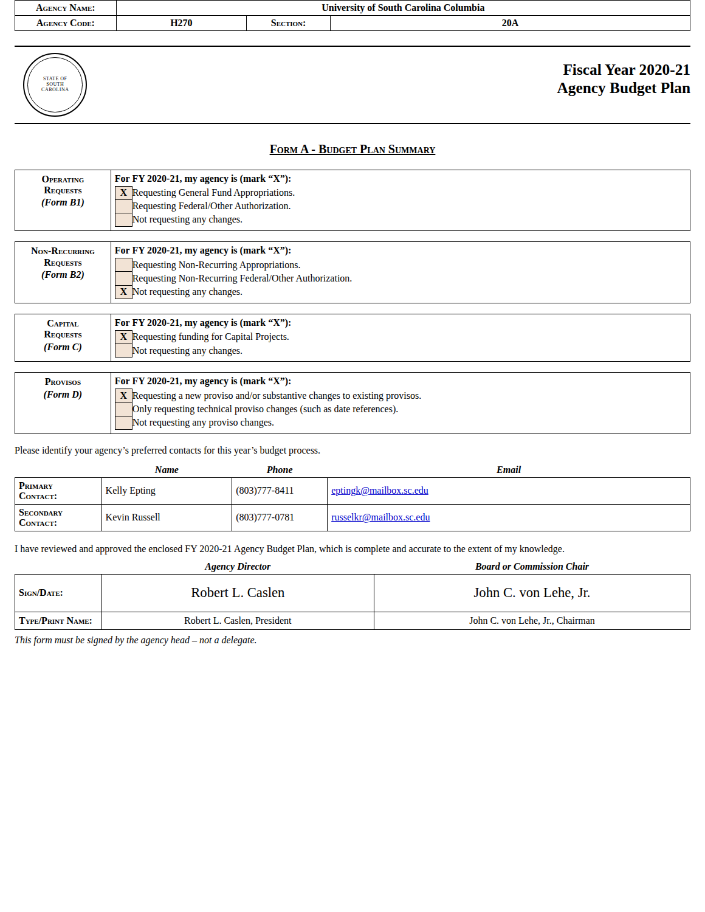| Agency Name: | University of South Carolina Columbia |
| Agency Code: | H270 | Section: | 20A |
STATE OF
SOUTH
CAROLINA
Fiscal Year 2020-21
Agency Budget Plan
Form A - Budget Plan Summary
| Operating Requests (Form B1) | For FY 2020-21, my agency is (mark “X”): / X / Requesting General Fund Appropriations. / / / Requesting Federal/Other Authorization. / / / Not requesting any changes. / |
| Non-Recurring Requests (Form B2) | For FY 2020-21, my agency is (mark “X”): / / Requesting Non-Recurring Appropriations. / / / Requesting Non-Recurring Federal/Other Authorization. / / X / Not requesting any changes. / |
| Capital Requests (Form C) | For FY 2020-21, my agency is (mark “X”): / X / Requesting funding for Capital Projects. / / / Not requesting any changes. / |
| Provisos (Form D) | For FY 2020-21, my agency is (mark “X”): / X / Requesting a new proviso and/or substantive changes to existing provisos. / / / Only requesting technical proviso changes (such as date references). / / / Not requesting any proviso changes. / |
Please identify your agency’s preferred contacts for this year’s budget process.
| | Name | Phone | Email |
| --- | --- | --- | --- |
| Primary Contact: | Kelly Epting | (803)777-8411 | eptingk@mailbox.sc.edu |
| Secondary Contact: | Kevin Russell | (803)777-0781 | russelkr@mailbox.sc.edu |
I have reviewed and approved the enclosed FY 2020-21 Agency Budget Plan, which is complete and accurate to the extent of my knowledge.
| | Agency Director | Board or Commission Chair |
| --- | --- | --- |
| Sign/Date: | Robert L. Caslen | John C. von Lehe, Jr. |
| Type/Print Name: | Robert L. Caslen, President | John C. von Lehe, Jr., Chairman |
This form must be signed by the agency head – not a delegate.